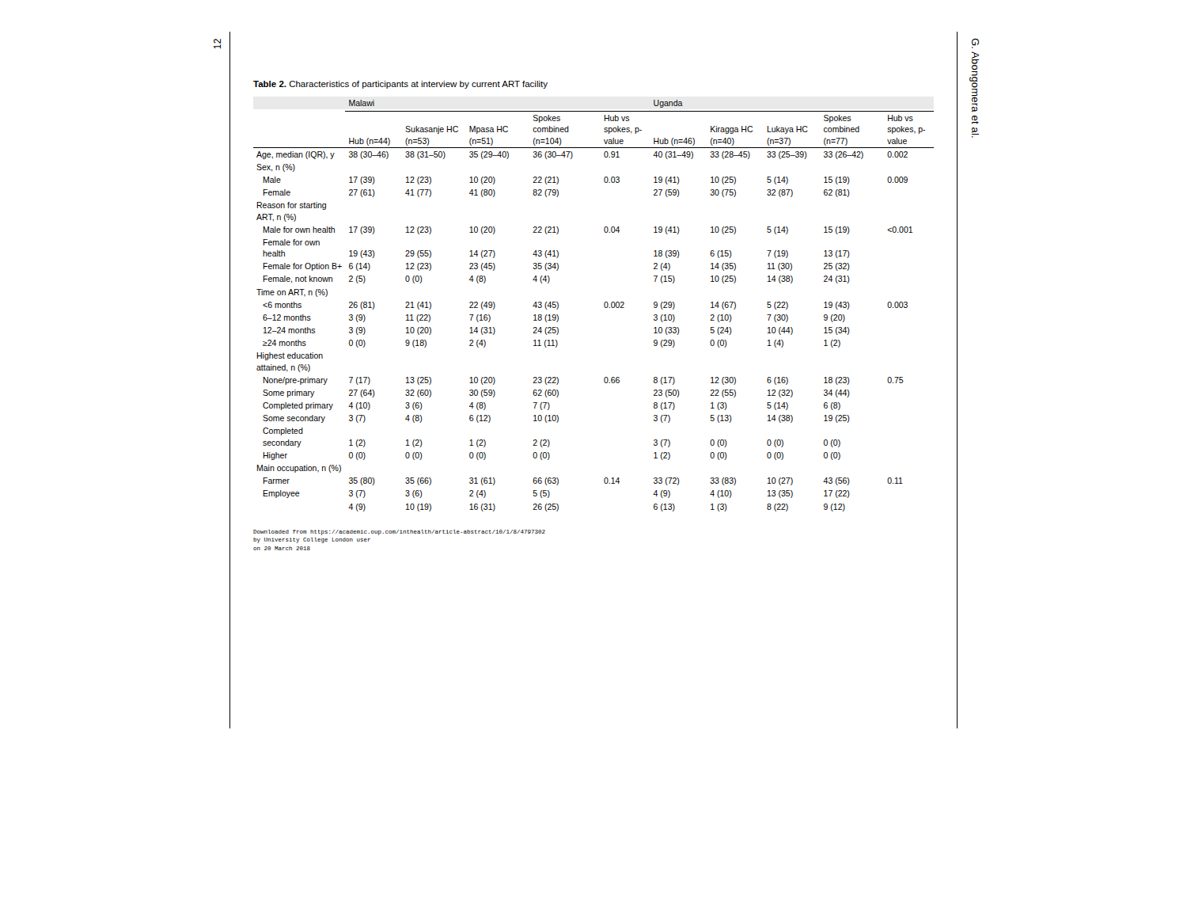12
G. Abongomera et al.
Table 2. Characteristics of participants at interview by current ART facility
| | Malawi | Uganda |
| | Hub (n=44) | Sukasanje HC (n=53) | Mpasa HC (n=51) | Spokes combined (n=104) | Hub vs spokes, p-value | Hub (n=46) | Kiragga HC (n=40) | Lukaya HC (n=37) | Spokes combined (n=77) | Hub vs spokes, p-value |
| Age, median (IQR), y | 38 (30–46) | 38 (31–50) | 35 (29–40) | 36 (30–47) | 0.91 | 40 (31–49) | 33 (28–45) | 33 (25–39) | 33 (26–42) | 0.002 |
| Sex, n (%) | |
| Male | 17 (39) | 12 (23) | 10 (20) | 22 (21) | 0.03 | 19 (41) | 10 (25) | 5 (14) | 15 (19) | 0.009 |
| Female | 27 (61) | 41 (77) | 41 (80) | 82 (79) | | 27 (59) | 30 (75) | 32 (87) | 62 (81) | |
| Reason for starting ART, n (%) | |
| Male for own health | 17 (39) | 12 (23) | 10 (20) | 22 (21) | 0.04 | 19 (41) | 10 (25) | 5 (14) | 15 (19) | <0.001 |
| Female for own health | 19 (43) | 29 (55) | 14 (27) | 43 (41) | | 18 (39) | 6 (15) | 7 (19) | 13 (17) | |
| Female for Option B+ | 6 (14) | 12 (23) | 23 (45) | 35 (34) | | 2 (4) | 14 (35) | 11 (30) | 25 (32) | |
| Female, not known | 2 (5) | 0 (0) | 4 (8) | 4 (4) | | 7 (15) | 10 (25) | 14 (38) | 24 (31) | |
| Time on ART, n (%) | |
| <6 months | 26 (81) | 21 (41) | 22 (49) | 43 (45) | 0.002 | 9 (29) | 14 (67) | 5 (22) | 19 (43) | 0.003 |
| 6–12 months | 3 (9) | 11 (22) | 7 (16) | 18 (19) | | 3 (10) | 2 (10) | 7 (30) | 9 (20) | |
| 12–24 months | 3 (9) | 10 (20) | 14 (31) | 24 (25) | | 10 (33) | 5 (24) | 10 (44) | 15 (34) | |
| ≥24 months | 0 (0) | 9 (18) | 2 (4) | 11 (11) | | 9 (29) | 0 (0) | 1 (4) | 1 (2) | |
| Highest education attained, n (%) | |
| None/pre-primary | 7 (17) | 13 (25) | 10 (20) | 23 (22) | 0.66 | 8 (17) | 12 (30) | 6 (16) | 18 (23) | 0.75 |
| Some primary | 27 (64) | 32 (60) | 30 (59) | 62 (60) | | 23 (50) | 22 (55) | 12 (32) | 34 (44) | |
| Completed primary | 4 (10) | 3 (6) | 4 (8) | 7 (7) | | 8 (17) | 1 (3) | 5 (14) | 6 (8) | |
| Some secondary | 3 (7) | 4 (8) | 6 (12) | 10 (10) | | 3 (7) | 5 (13) | 14 (38) | 19 (25) | |
| Completed secondary | 1 (2) | 1 (2) | 1 (2) | 2 (2) | | 3 (7) | 0 (0) | 0 (0) | 0 (0) | |
| Higher | 0 (0) | 0 (0) | 0 (0) | 0 (0) | | 1 (2) | 0 (0) | 0 (0) | 0 (0) | |
| Main occupation, n (%) | |
| Farmer | 35 (80) | 35 (66) | 31 (61) | 66 (63) | 0.14 | 33 (72) | 33 (83) | 10 (27) | 43 (56) | 0.11 |
| Employee | 3 (7) | 3 (6) | 2 (4) | 5 (5) | | 4 (9) | 4 (10) | 13 (35) | 17 (22) | |
| | 4 (9) | 10 (19) | 16 (31) | 26 (25) | | 6 (13) | 1 (3) | 8 (22) | 9 (12) | |
Downloaded from https://academic.oup.com/inthealth/article-abstract/10/1/8/4797302
by University College London user
on 20 March 2018